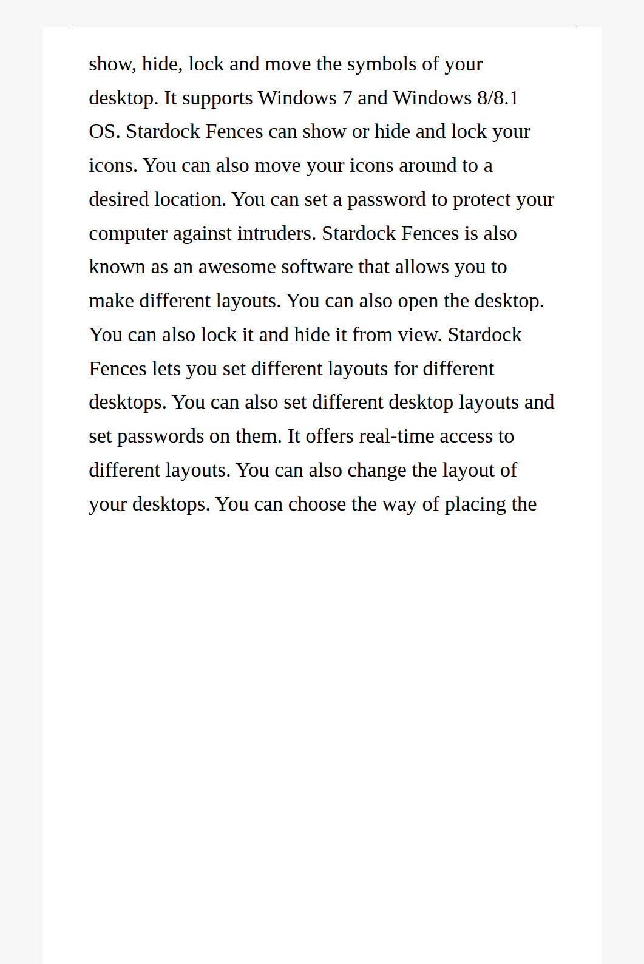show, hide, lock and move the symbols of your desktop. It supports Windows 7 and Windows 8/8.1 OS. Stardock Fences can show or hide and lock your icons. You can also move your icons around to a desired location. You can set a password to protect your computer against intruders. Stardock Fences is also known as an awesome software that allows you to make different layouts. You can also open the desktop. You can also lock it and hide it from view. Stardock Fences lets you set different layouts for different desktops. You can also set different desktop layouts and set passwords on them. It offers real-time access to different layouts. You can also change the layout of your desktops. You can choose the way of placing the
3 / 5